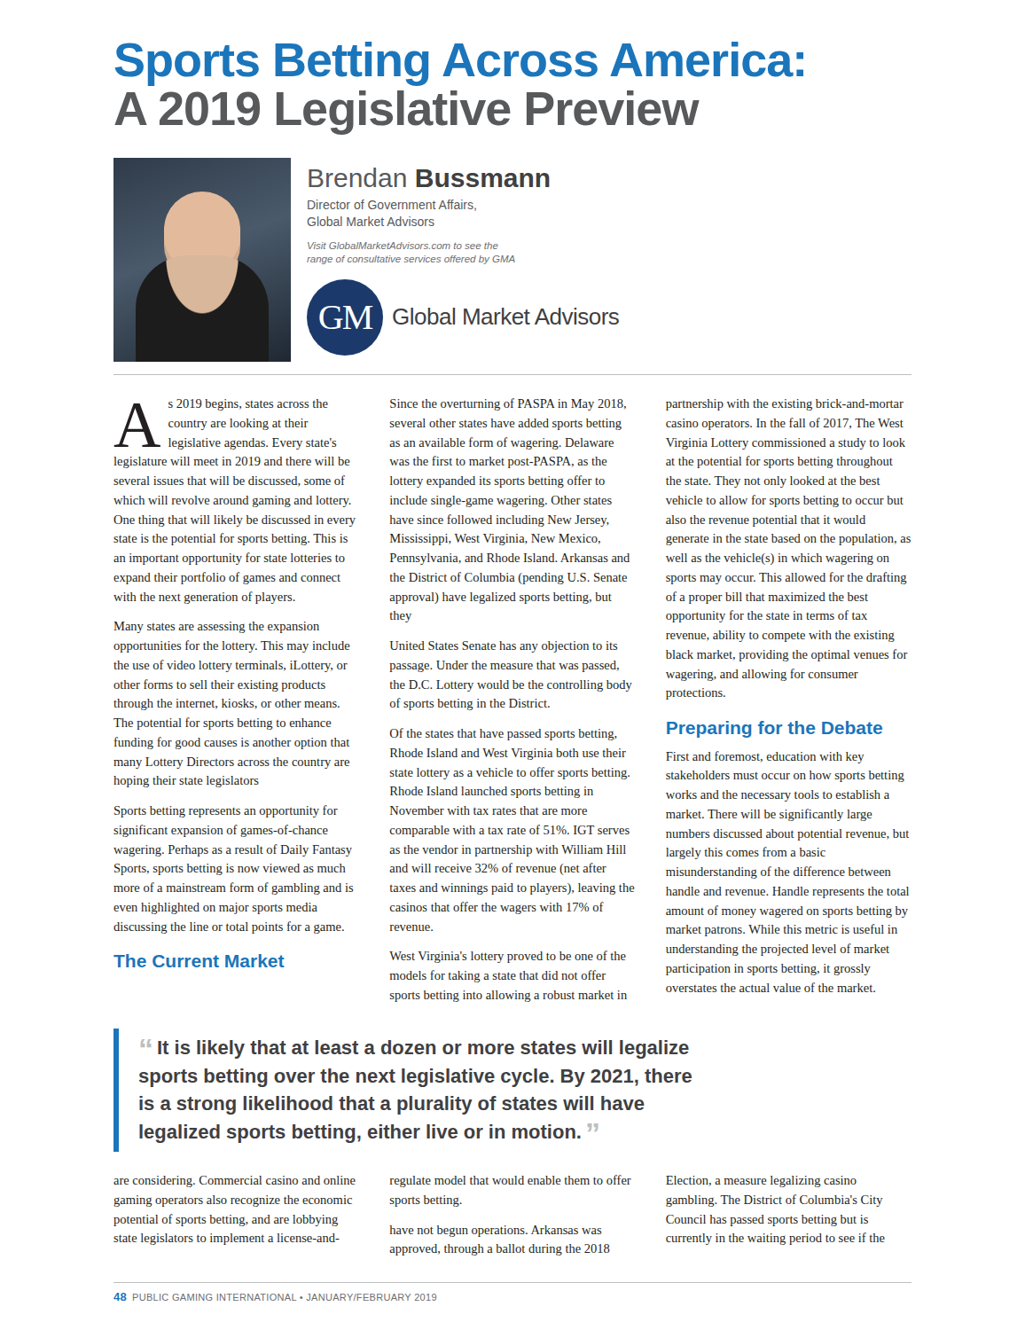Sports Betting Across America: A 2019 Legislative Preview
Brendan Bussmann
Director of Government Affairs,
Global Market Advisors
Visit GlobalMarketAdvisors.com to see the
range of consultative services offered by GMA
GM
Global Market Advisors
As 2019 begins, states across the country are looking at their legislative agendas. Every state's legislature will meet in 2019 and there will be several issues that will be discussed, some of which will revolve around gaming and lottery. One thing that will likely be discussed in every state is the potential for sports betting. This is an important opportunity for state lotteries to expand their portfolio of games and connect with the next generation of players.
Many states are assessing the expansion opportunities for the lottery. This may include the use of video lottery terminals, iLottery, or other forms to sell their existing products through the internet, kiosks, or other means. The potential for sports betting to enhance funding for good causes is another option that many Lottery Directors across the country are hoping their state legislators
Sports betting represents an opportunity for significant expansion of games-of-chance wagering. Perhaps as a result of Daily Fantasy Sports, sports betting is now viewed as much more of a mainstream form of gambling and is even highlighted on major sports media discussing the line or total points for a game.
The Current Market
Since the overturning of PASPA in May 2018, several other states have added sports betting as an available form of wagering. Delaware was the first to market post-PASPA, as the lottery expanded its sports betting offer to include single-game wagering. Other states have since followed including New Jersey, Mississippi, West Virginia, New Mexico, Pennsylvania, and Rhode Island. Arkansas and the District of Columbia (pending U.S. Senate approval) have legalized sports betting, but they
United States Senate has any objection to its passage. Under the measure that was passed, the D.C. Lottery would be the controlling body of sports betting in the District.
Of the states that have passed sports betting, Rhode Island and West Virginia both use their state lottery as a vehicle to offer sports betting. Rhode Island launched sports betting in November with tax rates that are more comparable with a tax rate of 51%. IGT serves as the vendor in partnership with William Hill and will receive 32% of revenue (net after taxes and winnings paid to players), leaving the casinos that offer the wagers with 17% of revenue.
West Virginia's lottery proved to be one of the models for taking a state that did not offer sports betting into allowing a robust market in partnership with the existing brick-and-mortar casino operators. In the fall of 2017, The West Virginia Lottery commissioned a study to look at the potential for sports betting throughout the state. They not only looked at the best vehicle to allow for sports betting to occur but also the revenue potential that it would generate in the state based on the population, as well as the vehicle(s) in which wagering on sports may occur. This allowed for the drafting of a proper bill that maximized the best opportunity for the state in terms of tax revenue, ability to compete with the existing black market, providing the optimal venues for wagering, and allowing for consumer protections.
Preparing for the Debate
First and foremost, education with key stakeholders must occur on how sports betting works and the necessary tools to establish a market. There will be significantly large numbers discussed about potential revenue, but largely this comes from a basic misunderstanding of the difference between handle and revenue. Handle represents the total amount of money wagered on sports betting by market patrons. While this metric is useful in understanding the projected level of market participation in sports betting, it grossly overstates the actual value of the market.
“It is likely that at least a dozen or more states will legalize sports betting over the next legislative cycle. By 2021, there is a strong likelihood that a plurality of states will have legalized sports betting, either live or in motion.”
are considering. Commercial casino and online gaming operators also recognize the economic potential of sports betting, and are lobbying state legislators to implement a license-and-regulate model that would enable them to offer sports betting.
have not begun operations. Arkansas was approved, through a ballot during the 2018 Election, a measure legalizing casino gambling. The District of Columbia's City Council has passed sports betting but is currently in the waiting period to see if the
48 PUBLIC GAMING INTERNATIONAL • JANUARY/FEBRUARY 2019